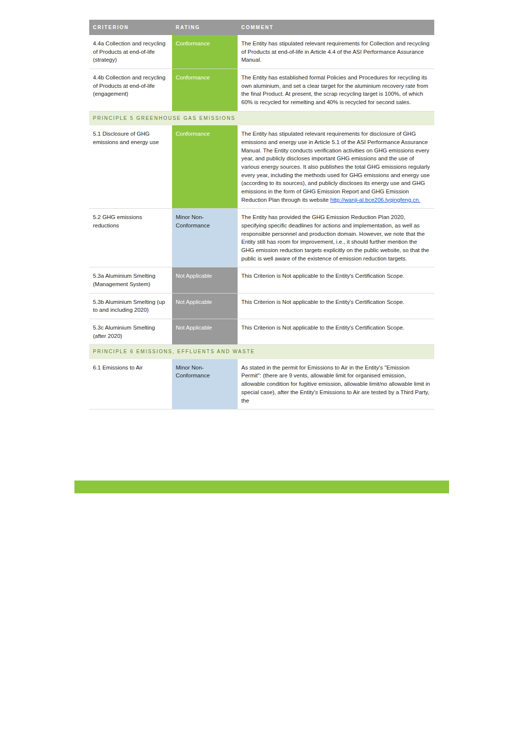| CRITERION | RATING | COMMENT |
| --- | --- | --- |
| 4.4a Collection and recycling of Products at end-of-life (strategy) | Conformance | The Entity has stipulated relevant requirements for Collection and recycling of Products at end-of-life in Article 4.4 of the ASI Performance Assurance Manual. |
| 4.4b Collection and recycling of Products at end-of-life (engagement) | Conformance | The Entity has established formal Policies and Procedures for recycling its own aluminium, and set a clear target for the aluminium recovery rate from the final Product. At present, the scrap recycling target is 100%, of which 60% is recycled for remelting and 40% is recycled for second sales. |
| PRINCIPLE 5 GREENHOUSE GAS EMISSIONS |
| 5.1 Disclosure of GHG emissions and energy use | Conformance | The Entity has stipulated relevant requirements for disclosure of GHG emissions and energy use in Article 5.1 of the ASI Performance Assurance Manual. The Entity conducts verification activities on GHG emissions every year, and publicly discloses important GHG emissions and the use of various energy sources. It also publishes the total GHG emissions regularly every year, including the methods used for GHG emissions and energy use (according to its sources), and publicly discloses its energy use and GHG emissions in the form of GHG Emission Report and GHG Emission Reduction Plan through its website http://wanji-al.bce206.lyqingfeng.cn. |
| 5.2 GHG emissions reductions | Minor Non-Conformance | The Entity has provided the GHG Emission Reduction Plan 2020, specifying specific deadlines for actions and implementation, as well as responsible personnel and production domain. However, we note that the Entity still has room for improvement, i.e., it should further mention the GHG emission reduction targets explicitly on the public website, so that the public is well aware of the existence of emission reduction targets. |
| 5.3a Aluminium Smelting (Management System) | Not Applicable | This Criterion is Not applicable to the Entity's Certification Scope. |
| 5.3b Aluminium Smelting (up to and including 2020) | Not Applicable | This Criterion is Not applicable to the Entity's Certification Scope. |
| 5.3c Aluminium Smelting (after 2020) | Not Applicable | This Criterion is Not applicable to the Entity's Certification Scope. |
| PRINCIPLE 6 EMISSIONS, EFFLUENTS AND WASTE |
| 6.1 Emissions to Air | Minor Non-Conformance | As stated in the permit for Emissions to Air in the Entity's "Emission Permit": (there are 9 vents, allowable limit for organised emission, allowable condition for fugitive emission, allowable limit/no allowable limit in special case), after the Entity's Emissions to Air are tested by a Third Party, the |